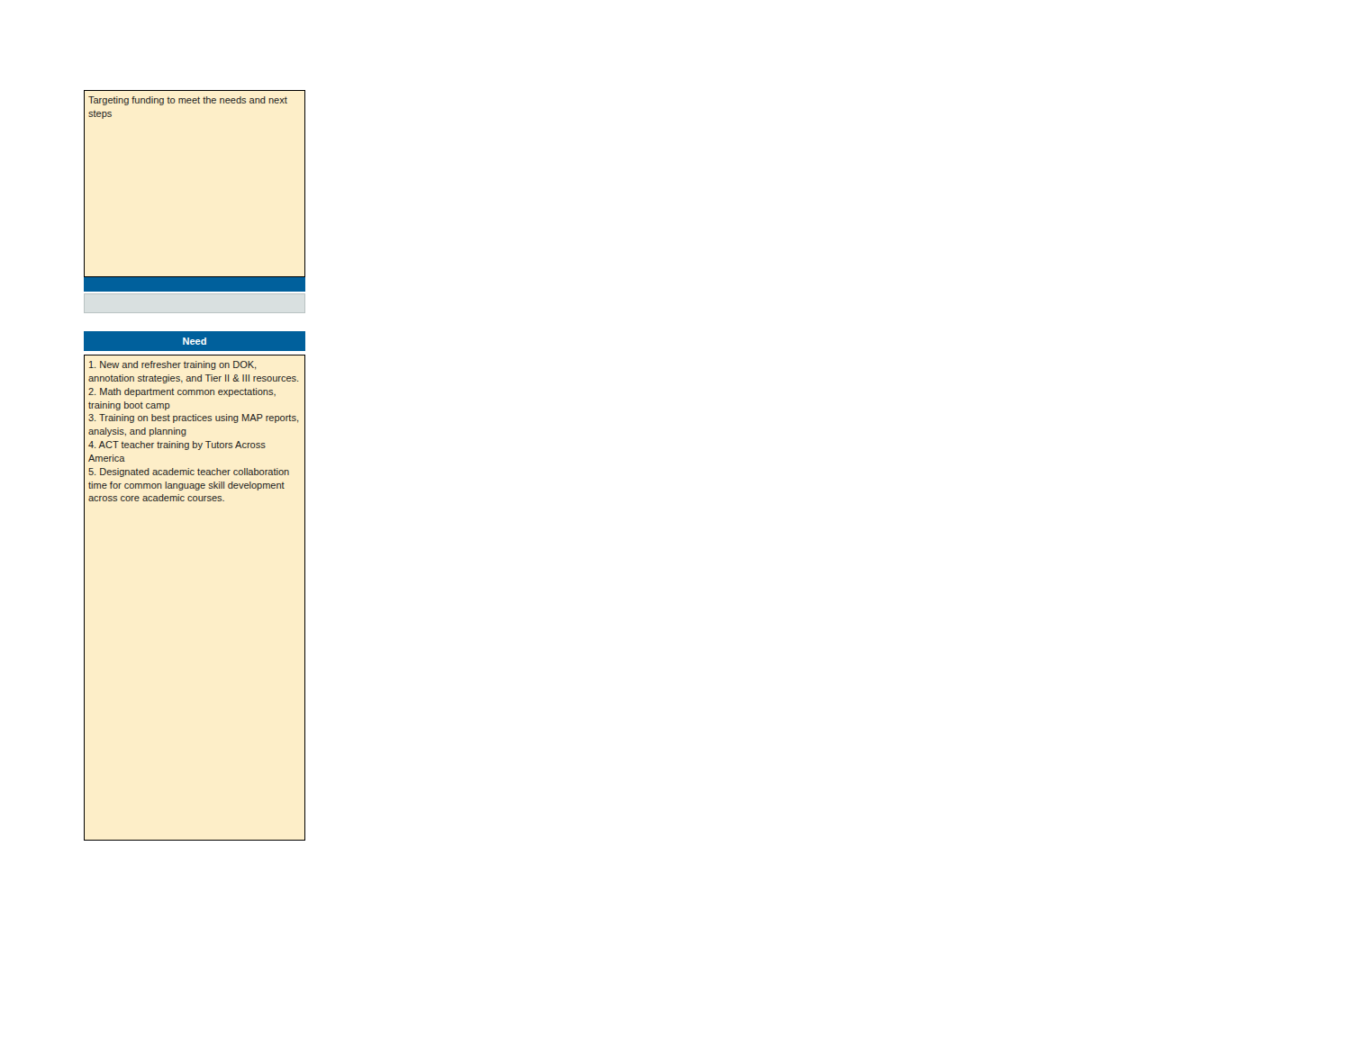Targeting funding to meet the needs and next steps
Need
1. New and refresher training on DOK, annotation strategies, and Tier II & III resources.
2. Math department common expectations, training boot camp
3. Training on best practices using MAP reports, analysis, and planning
4. ACT teacher training by Tutors Across America
5. Designated academic teacher collaboration time for common language skill development across core academic courses.